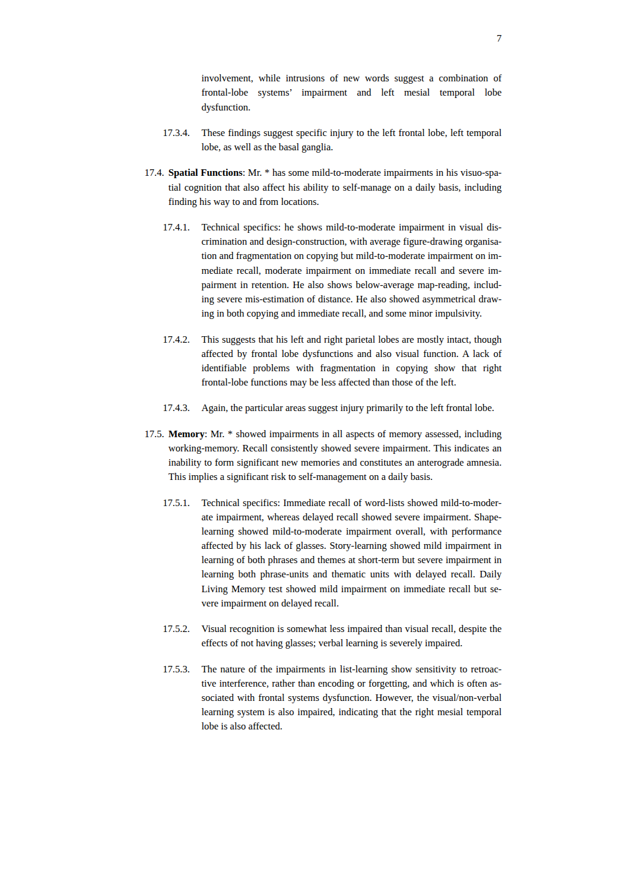7
involvement, while intrusions of new words suggest a combination of frontal-lobe systems’ impairment and left mesial temporal lobe dysfunction.
17.3.4.
These findings suggest specific injury to the left frontal lobe, left temporal lobe, as well as the basal ganglia.
17.4.
Spatial Functions: Mr. * has some mild-to-moderate impairments in his visuo-spatial cognition that also affect his ability to self-manage on a daily basis, including finding his way to and from locations.
17.4.1.
Technical specifics: he shows mild-to-moderate impairment in visual discrimination and design-construction, with average figure-drawing organisation and fragmentation on copying but mild-to-moderate impairment on immediate recall, moderate impairment on immediate recall and severe impairment in retention. He also shows below-average map-reading, including severe mis-estimation of distance. He also showed asymmetrical drawing in both copying and immediate recall, and some minor impulsivity.
17.4.2.
This suggests that his left and right parietal lobes are mostly intact, though affected by frontal lobe dysfunctions and also visual function. A lack of identifiable problems with fragmentation in copying show that right frontal-lobe functions may be less affected than those of the left.
17.4.3.
Again, the particular areas suggest injury primarily to the left frontal lobe.
17.5.
Memory: Mr. * showed impairments in all aspects of memory assessed, including working-memory. Recall consistently showed severe impairment. This indicates an inability to form significant new memories and constitutes an anterograde amnesia. This implies a significant risk to self-management on a daily basis.
17.5.1.
Technical specifics: Immediate recall of word-lists showed mild-to-moderate impairment, whereas delayed recall showed severe impairment. Shape-learning showed mild-to-moderate impairment overall, with performance affected by his lack of glasses. Story-learning showed mild impairment in learning of both phrases and themes at short-term but severe impairment in learning both phrase-units and thematic units with delayed recall. Daily Living Memory test showed mild impairment on immediate recall but severe impairment on delayed recall.
17.5.2.
Visual recognition is somewhat less impaired than visual recall, despite the effects of not having glasses; verbal learning is severely impaired.
17.5.3.
The nature of the impairments in list-learning show sensitivity to retroactive interference, rather than encoding or forgetting, and which is often associated with frontal systems dysfunction. However, the visual/non-verbal learning system is also impaired, indicating that the right mesial temporal lobe is also affected.